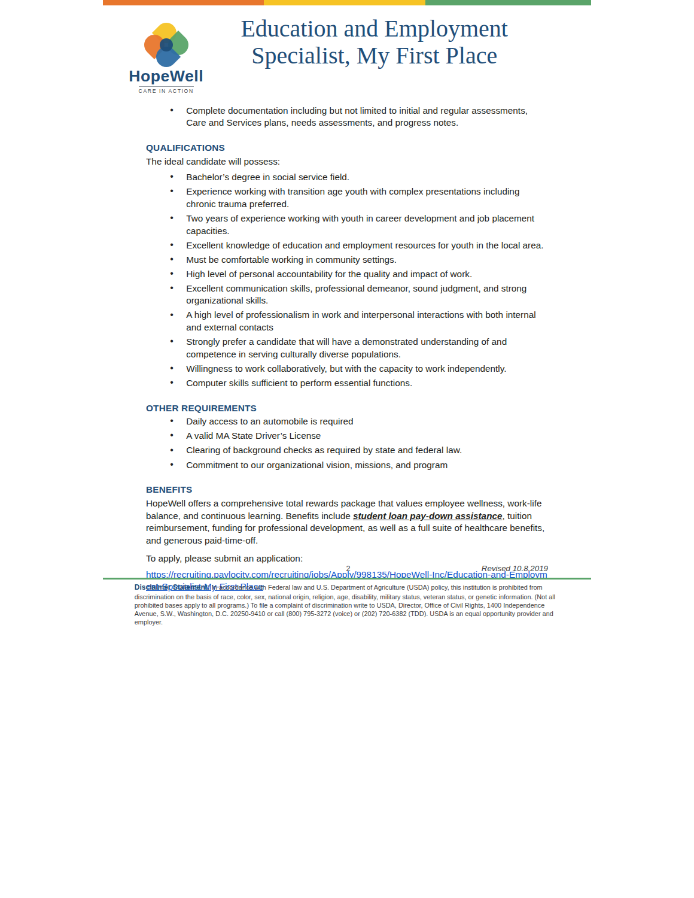HopeWell
CARE IN ACTION
Education and Employment Specialist, My First Place
Complete documentation including but not limited to initial and regular assessments, Care and Services plans, needs assessments, and progress notes.
QUALIFICATIONS
The ideal candidate will possess:
Bachelor’s degree in social service field.
Experience working with transition age youth with complex presentations including chronic trauma preferred.
Two years of experience working with youth in career development and job placement capacities.
Excellent knowledge of education and employment resources for youth in the local area.
Must be comfortable working in community settings.
High level of personal accountability for the quality and impact of work.
Excellent communication skills, professional demeanor, sound judgment, and strong organizational skills.
A high level of professionalism in work and interpersonal interactions with both internal and external contacts
Strongly prefer a candidate that will have a demonstrated understanding of and competence in serving culturally diverse populations.
Willingness to work collaboratively, but with the capacity to work independently.
Computer skills sufficient to perform essential functions.
OTHER REQUIREMENTS
Daily access to an automobile is required
A valid MA State Driver’s License
Clearing of background checks as required by state and federal law.
Commitment to our organizational vision, missions, and program
BENEFITS
HopeWell offers a comprehensive total rewards package that values employee wellness, work-life balance, and continuous learning. Benefits include student loan pay-down assistance, tuition reimbursement, funding for professional development, as well as a full suite of healthcare benefits, and generous paid-time-off.
To apply, please submit an application:
https://recruiting.paylocity.com/recruiting/jobs/Apply/998135/HopeWell-Inc/Education-and-Employment-Specialist-My-First-Place
2
Revised 10.8.2019
Disclaimer Statement: In accordance with Federal law and U.S. Department of Agriculture (USDA) policy, this institution is prohibited from discrimination on the basis of race, color, sex, national origin, religion, age, disability, military status, veteran status, or genetic information. (Not all prohibited bases apply to all programs.) To file a complaint of discrimination write to USDA, Director, Office of Civil Rights, 1400 Independence Avenue, S.W., Washington, D.C. 20250-9410 or call (800) 795-3272 (voice) or (202) 720-6382 (TDD). USDA is an equal opportunity provider and employer.